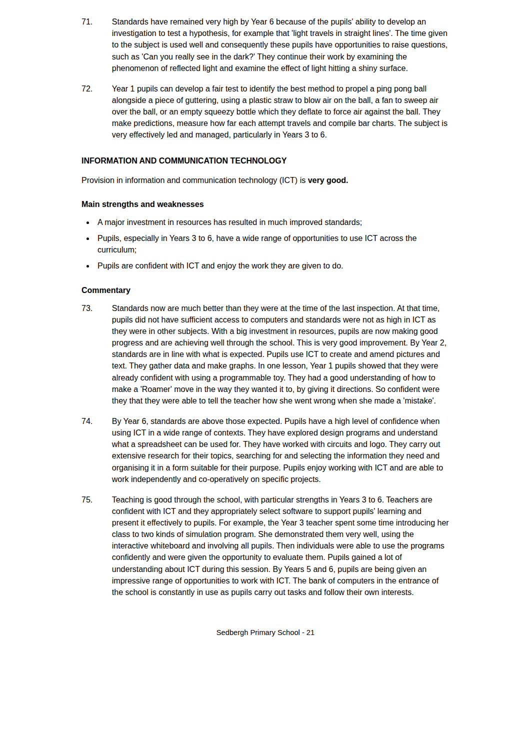71.
Standards have remained very high by Year 6 because of the pupils' ability to develop an investigation to test a hypothesis, for example that 'light travels in straight lines'. The time given to the subject is used well and consequently these pupils have opportunities to raise questions, such as 'Can you really see in the dark?' They continue their work by examining the phenomenon of reflected light and examine the effect of light hitting a shiny surface.
72.
Year 1 pupils can develop a fair test to identify the best method to propel a ping pong ball alongside a piece of guttering, using a plastic straw to blow air on the ball, a fan to sweep air over the ball, or an empty squeezy bottle which they deflate to force air against the ball. They make predictions, measure how far each attempt travels and compile bar charts. The subject is very effectively led and managed, particularly in Years 3 to 6.
Information and Communication Technology
Provision in information and communication technology (ICT) is very good.
Main strengths and weaknesses
A major investment in resources has resulted in much improved standards;
Pupils, especially in Years 3 to 6, have a wide range of opportunities to use ICT across the curriculum;
Pupils are confident with ICT and enjoy the work they are given to do.
Commentary
73.
Standards now are much better than they were at the time of the last inspection. At that time, pupils did not have sufficient access to computers and standards were not as high in ICT as they were in other subjects. With a big investment in resources, pupils are now making good progress and are achieving well through the school. This is very good improvement. By Year 2, standards are in line with what is expected. Pupils use ICT to create and amend pictures and text. They gather data and make graphs. In one lesson, Year 1 pupils showed that they were already confident with using a programmable toy. They had a good understanding of how to make a 'Roamer' move in the way they wanted it to, by giving it directions. So confident were they that they were able to tell the teacher how she went wrong when she made a 'mistake'.
74.
By Year 6, standards are above those expected. Pupils have a high level of confidence when using ICT in a wide range of contexts. They have explored design programs and understand what a spreadsheet can be used for. They have worked with circuits and logo. They carry out extensive research for their topics, searching for and selecting the information they need and organising it in a form suitable for their purpose. Pupils enjoy working with ICT and are able to work independently and co-operatively on specific projects.
75.
Teaching is good through the school, with particular strengths in Years 3 to 6. Teachers are confident with ICT and they appropriately select software to support pupils' learning and present it effectively to pupils. For example, the Year 3 teacher spent some time introducing her class to two kinds of simulation program. She demonstrated them very well, using the interactive whiteboard and involving all pupils. Then individuals were able to use the programs confidently and were given the opportunity to evaluate them. Pupils gained a lot of understanding about ICT during this session. By Years 5 and 6, pupils are being given an impressive range of opportunities to work with ICT. The bank of computers in the entrance of the school is constantly in use as pupils carry out tasks and follow their own interests.
Sedbergh Primary School - 21